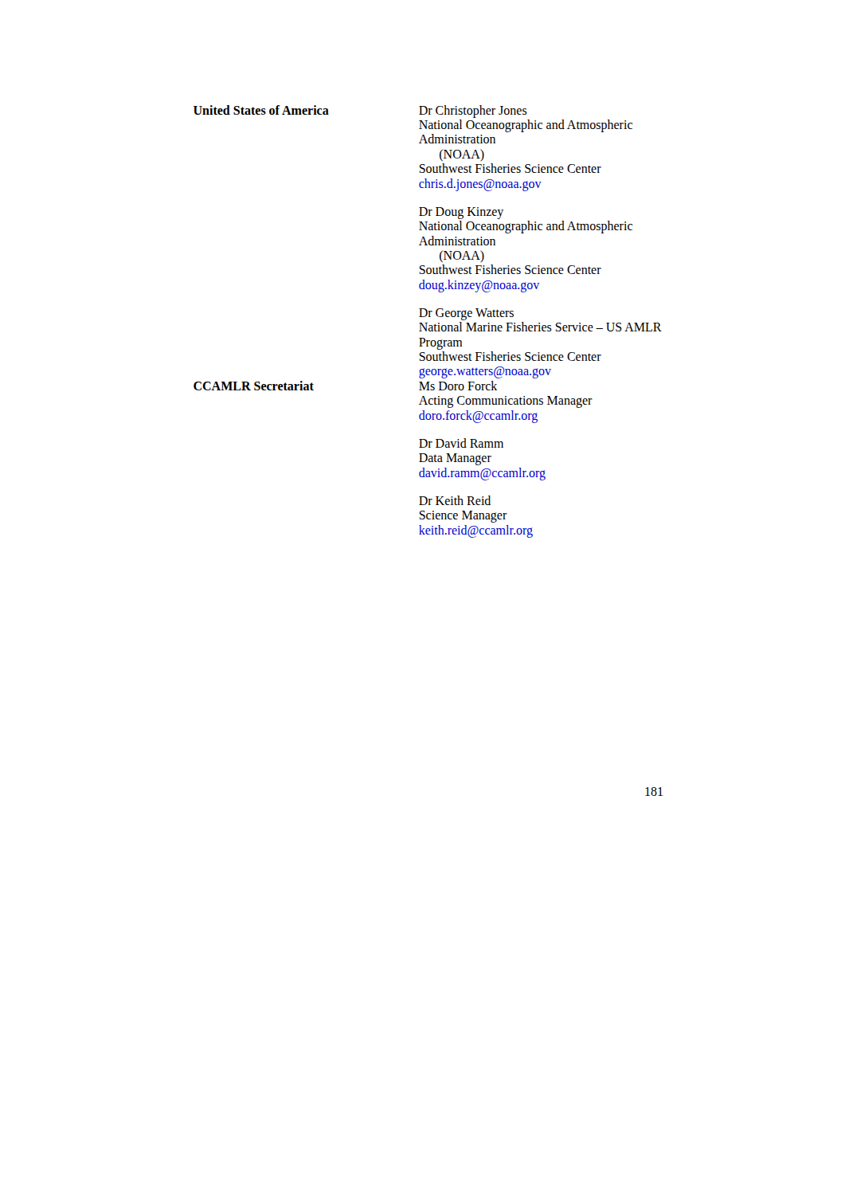| United States of America | Dr Christopher Jones National Oceanographic and Atmospheric Administration (NOAA) Southwest Fisheries Science Center chris.d.jones@noaa.gov Dr Doug Kinzey National Oceanographic and Atmospheric Administration (NOAA) Southwest Fisheries Science Center doug.kinzey@noaa.gov Dr George Watters National Marine Fisheries Service – US AMLR Program Southwest Fisheries Science Center george.watters@noaa.gov |
| CCAMLR Secretariat | Ms Doro Forck Acting Communications Manager doro.forck@ccamlr.org Dr David Ramm Data Manager david.ramm@ccamlr.org Dr Keith Reid Science Manager keith.reid@ccamlr.org |
181